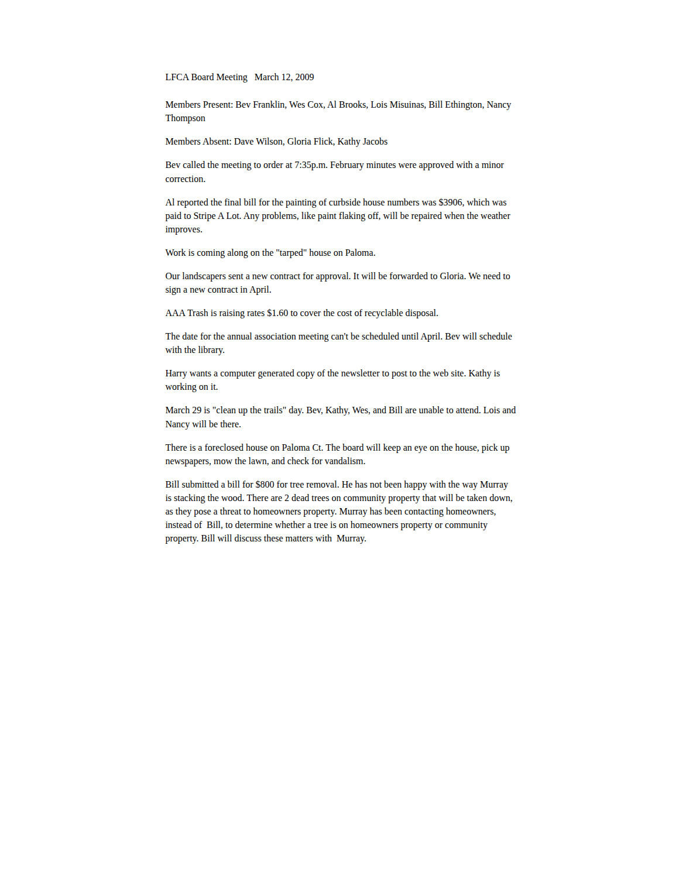LFCA Board Meeting March 12, 2009
Members Present: Bev Franklin, Wes Cox, Al Brooks, Lois Misuinas, Bill Ethington, Nancy Thompson
Members Absent: Dave Wilson, Gloria Flick, Kathy Jacobs
Bev called the meeting to order at 7:35p.m. February minutes were approved with a minor correction.
Al reported the final bill for the painting of curbside house numbers was $3906, which was paid to Stripe A Lot. Any problems, like paint flaking off, will be repaired when the weather improves.
Work is coming along on the "tarped" house on Paloma.
Our landscapers sent a new contract for approval. It will be forwarded to Gloria. We need to sign a new contract in April.
AAA Trash is raising rates $1.60 to cover the cost of recyclable disposal.
The date for the annual association meeting can't be scheduled until April. Bev will schedule with the library.
Harry wants a computer generated copy of the newsletter to post to the web site. Kathy is working on it.
March 29 is "clean up the trails" day. Bev, Kathy, Wes, and Bill are unable to attend. Lois and Nancy will be there.
There is a foreclosed house on Paloma Ct. The board will keep an eye on the house, pick up newspapers, mow the lawn, and check for vandalism.
Bill submitted a bill for $800 for tree removal. He has not been happy with the way Murray is stacking the wood. There are 2 dead trees on community property that will be taken down, as they pose a threat to homeowners property. Murray has been contacting homeowners, instead of Bill, to determine whether a tree is on homeowners property or community property. Bill will discuss these matters with Murray.